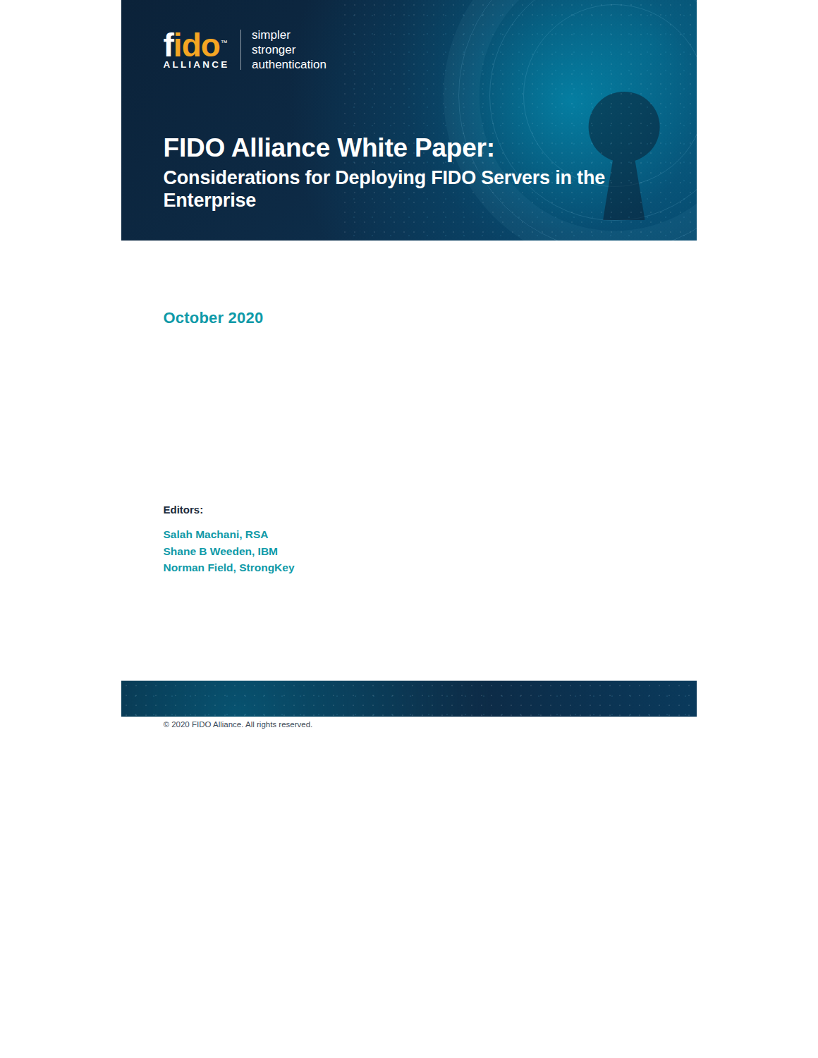fido™ ALLIANCE simpler
stronger
authentication
FIDO Alliance White Paper: Considerations for Deploying FIDO Servers in the Enterprise
October 2020
Editors:
Salah Machani, RSA
Shane B Weeden, IBM
Norman Field, StrongKey
© 2020 FIDO Alliance. All rights reserved.